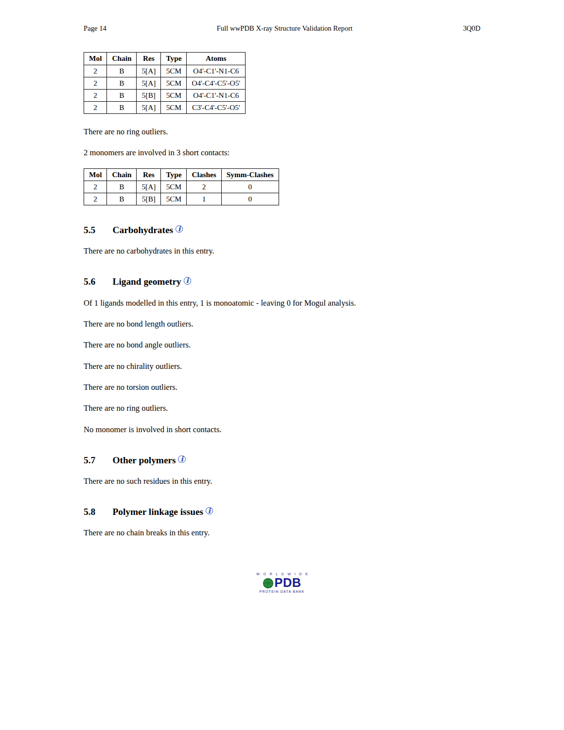Page 14
Full wwPDB X-ray Structure Validation Report
3Q0D
| Mol | Chain | Res | Type | Atoms |
| --- | --- | --- | --- | --- |
| 2 | B | 5[A] | 5CM | O4'-C1'-N1-C6 |
| 2 | B | 5[A] | 5CM | O4'-C4'-C5'-O5' |
| 2 | B | 5[B] | 5CM | O4'-C1'-N1-C6 |
| 2 | B | 5[A] | 5CM | C3'-C4'-C5'-O5' |
There are no ring outliers.
2 monomers are involved in 3 short contacts:
| Mol | Chain | Res | Type | Clashes | Symm-Clashes |
| --- | --- | --- | --- | --- | --- |
| 2 | B | 5[A] | 5CM | 2 | 0 |
| 2 | B | 5[B] | 5CM | 1 | 0 |
5.5 Carbohydratesi
There are no carbohydrates in this entry.
5.6 Ligand geometryi
Of 1 ligands modelled in this entry, 1 is monoatomic - leaving 0 for Mogul analysis.
There are no bond length outliers.
There are no bond angle outliers.
There are no chirality outliers.
There are no torsion outliers.
There are no ring outliers.
No monomer is involved in short contacts.
5.7 Other polymersi
There are no such residues in this entry.
5.8 Polymer linkage issuesi
There are no chain breaks in this entry.
W O R L D W I D E
PDB
PROTEIN DATA BANK